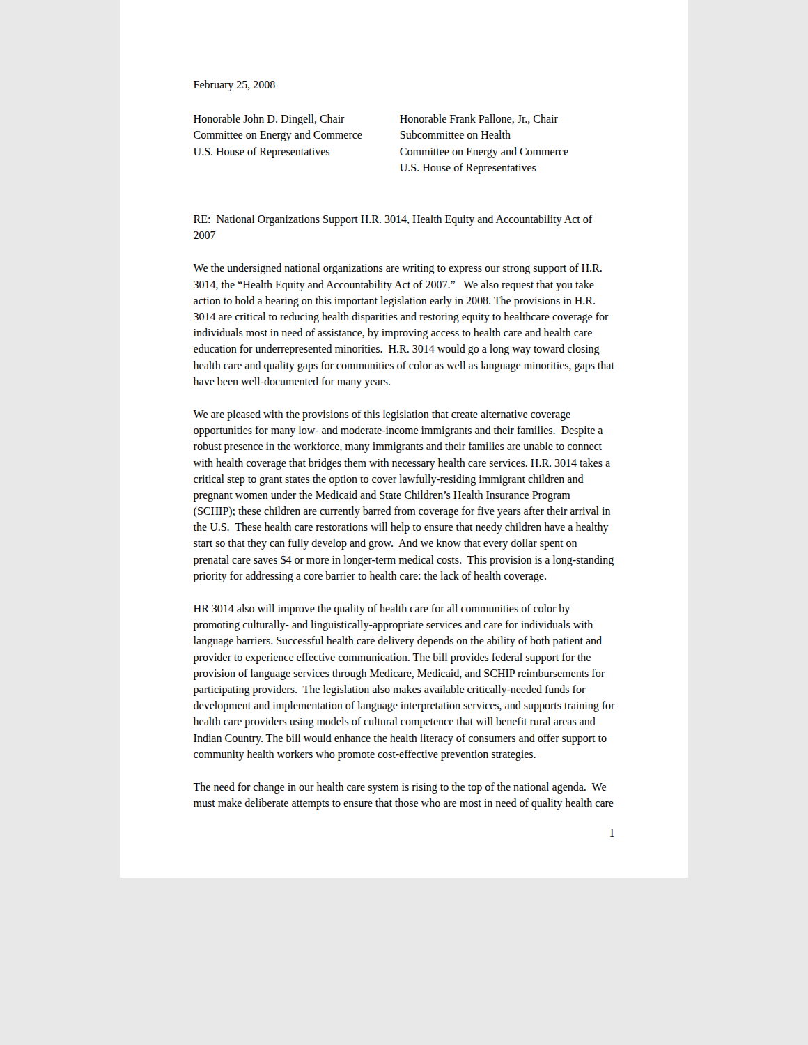February 25, 2008
| Honorable John D. Dingell, Chair Committee on Energy and Commerce U.S. House of Representatives | Honorable Frank Pallone, Jr., Chair Subcommittee on Health Committee on Energy and Commerce U.S. House of Representatives |
RE: National Organizations Support H.R. 3014, Health Equity and Accountability Act of 2007
We the undersigned national organizations are writing to express our strong support of H.R. 3014, the “Health Equity and Accountability Act of 2007.” We also request that you take action to hold a hearing on this important legislation early in 2008. The provisions in H.R. 3014 are critical to reducing health disparities and restoring equity to healthcare coverage for individuals most in need of assistance, by improving access to health care and health care education for underrepresented minorities. H.R. 3014 would go a long way toward closing health care and quality gaps for communities of color as well as language minorities, gaps that have been well-documented for many years.
We are pleased with the provisions of this legislation that create alternative coverage opportunities for many low- and moderate-income immigrants and their families. Despite a robust presence in the workforce, many immigrants and their families are unable to connect with health coverage that bridges them with necessary health care services. H.R. 3014 takes a critical step to grant states the option to cover lawfully-residing immigrant children and pregnant women under the Medicaid and State Children’s Health Insurance Program (SCHIP); these children are currently barred from coverage for five years after their arrival in the U.S. These health care restorations will help to ensure that needy children have a healthy start so that they can fully develop and grow. And we know that every dollar spent on prenatal care saves $4 or more in longer-term medical costs. This provision is a long-standing priority for addressing a core barrier to health care: the lack of health coverage.
HR 3014 also will improve the quality of health care for all communities of color by promoting culturally- and linguistically-appropriate services and care for individuals with language barriers. Successful health care delivery depends on the ability of both patient and provider to experience effective communication. The bill provides federal support for the provision of language services through Medicare, Medicaid, and SCHIP reimbursements for participating providers. The legislation also makes available critically-needed funds for development and implementation of language interpretation services, and supports training for health care providers using models of cultural competence that will benefit rural areas and Indian Country. The bill would enhance the health literacy of consumers and offer support to community health workers who promote cost-effective prevention strategies.
The need for change in our health care system is rising to the top of the national agenda. We must make deliberate attempts to ensure that those who are most in need of quality health care
1